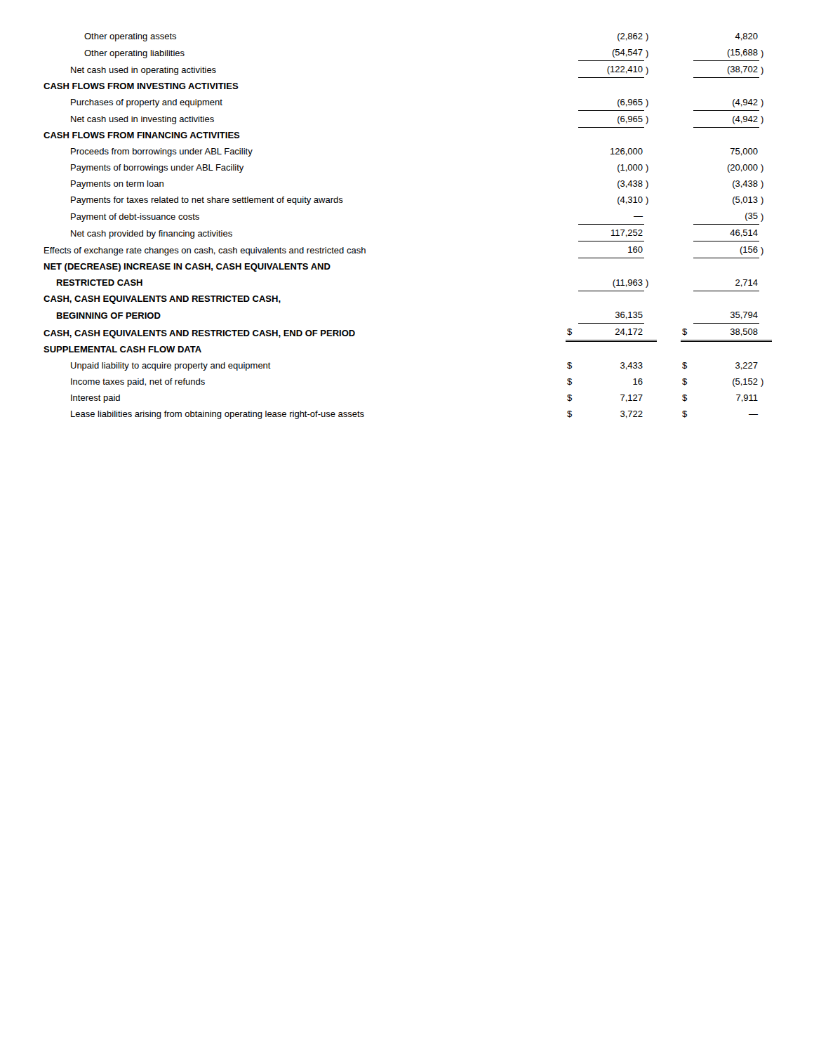| Other operating assets | | (2,862 | ) | | | 4,820 | |
| Other operating liabilities | | (54,547 | ) | | | (15,688 | ) |
| Net cash used in operating activities | | (122,410 | ) | | | (38,702 | ) |
| CASH FLOWS FROM INVESTING ACTIVITIES | | | | | | | |
| Purchases of property and equipment | | (6,965 | ) | | | (4,942 | ) |
| Net cash used in investing activities | | (6,965 | ) | | | (4,942 | ) |
| CASH FLOWS FROM FINANCING ACTIVITIES | | | | | | | |
| Proceeds from borrowings under ABL Facility | | 126,000 | | | | 75,000 | |
| Payments of borrowings under ABL Facility | | (1,000 | ) | | | (20,000 | ) |
| Payments on term loan | | (3,438 | ) | | | (3,438 | ) |
| Payments for taxes related to net share settlement of equity awards | | (4,310 | ) | | | (5,013 | ) |
| Payment of debt-issuance costs | | — | | | | (35 | ) |
| Net cash provided by financing activities | | 117,252 | | | | 46,514 | |
| Effects of exchange rate changes on cash, cash equivalents and restricted cash | | 160 | | | | (156 | ) |
| NET (DECREASE) INCREASE IN CASH, CASH EQUIVALENTS AND | | | | | | | |
| RESTRICTED CASH | | (11,963 | ) | | | 2,714 | |
| CASH, CASH EQUIVALENTS AND RESTRICTED CASH, | | | | | | | |
| BEGINNING OF PERIOD | | 36,135 | | | | 35,794 | |
| CASH, CASH EQUIVALENTS AND RESTRICTED CASH, END OF PERIOD | $ | 24,172 | | | $ | 38,508 | |
| SUPPLEMENTAL CASH FLOW DATA | | | | | | | |
| Unpaid liability to acquire property and equipment | $ | 3,433 | | | $ | 3,227 | |
| Income taxes paid, net of refunds | $ | 16 | | | $ | (5,152 | ) |
| Interest paid | $ | 7,127 | | | $ | 7,911 | |
| Lease liabilities arising from obtaining operating lease right-of-use assets | $ | 3,722 | | | $ | — | |